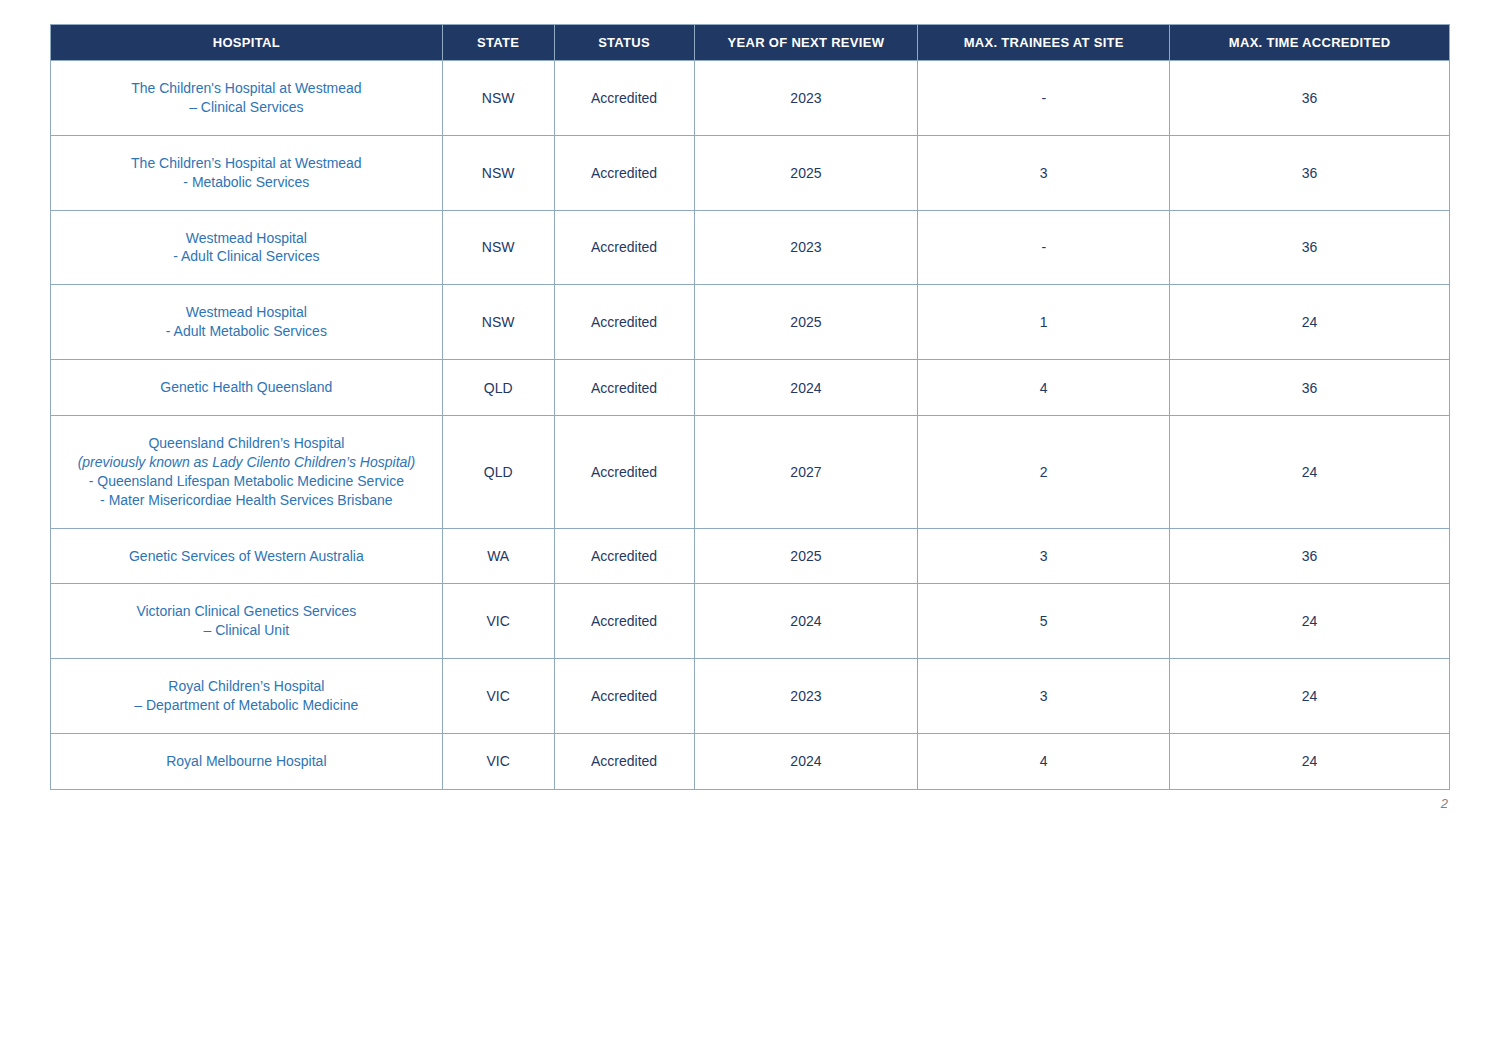| HOSPITAL | STATE | STATUS | YEAR OF NEXT REVIEW | MAX. TRAINEES AT SITE | MAX. TIME ACCREDITED |
| --- | --- | --- | --- | --- | --- |
| The Children's Hospital at Westmead – Clinical Services | NSW | Accredited | 2023 | - | 36 |
| The Children’s Hospital at Westmead - Metabolic Services | NSW | Accredited | 2025 | 3 | 36 |
| Westmead Hospital - Adult Clinical Services | NSW | Accredited | 2023 | - | 36 |
| Westmead Hospital - Adult Metabolic Services | NSW | Accredited | 2025 | 1 | 24 |
| Genetic Health Queensland | QLD | Accredited | 2024 | 4 | 36 |
| Queensland Children’s Hospital (previously known as Lady Cilento Children’s Hospital) - Queensland Lifespan Metabolic Medicine Service - Mater Misericordiae Health Services Brisbane | QLD | Accredited | 2027 | 2 | 24 |
| Genetic Services of Western Australia | WA | Accredited | 2025 | 3 | 36 |
| Victorian Clinical Genetics Services – Clinical Unit | VIC | Accredited | 2024 | 5 | 24 |
| Royal Children’s Hospital – Department of Metabolic Medicine | VIC | Accredited | 2023 | 3 | 24 |
| Royal Melbourne Hospital | VIC | Accredited | 2024 | 4 | 24 |
2